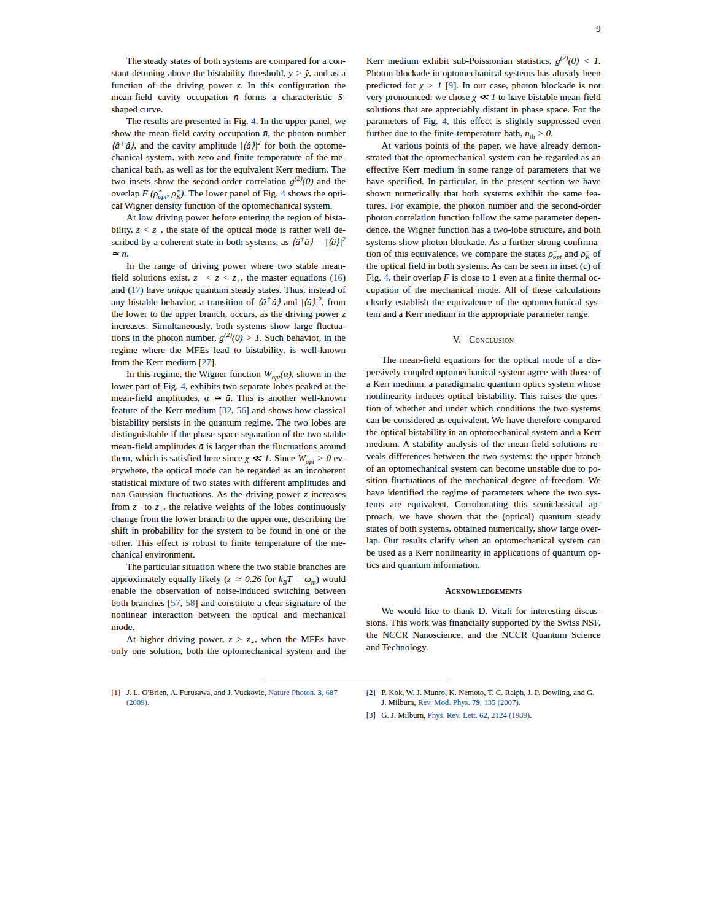9
The steady states of both systems are compared for a constant detuning above the bistability threshold, y > ỹ, and as a function of the driving power z. In this configuration the mean-field cavity occupation n̄ forms a characteristic S-shaped curve.
The results are presented in Fig. 4. In the upper panel, we show the mean-field cavity occupation n̄, the photon number ⟨â†â⟩, and the cavity amplitude |⟨â⟩|2 for both the optomechanical system, with zero and finite temperature of the mechanical bath, as well as for the equivalent Kerr medium. The two insets show the second-order correlation g(2)(0) and the overlap F (ρ̂opt, ρ̂K). The lower panel of Fig. 4 shows the optical Wigner density function of the optomechanical system.
At low driving power before entering the region of bistability, z < z−, the state of the optical mode is rather well described by a coherent state in both systems, as ⟨â†â⟩ = |⟨â⟩|2 ≃ n̄.
In the range of driving power where two stable mean-field solutions exist, z− < z < z+, the master equations (16) and (17) have unique quantum steady states. Thus, instead of any bistable behavior, a transition of ⟨â†â⟩ and |⟨â⟩|2, from the lower to the upper branch, occurs, as the driving power z increases. Simultaneously, both systems show large fluctuations in the photon number, g(2)(0) > 1. Such behavior, in the regime where the MFEs lead to bistability, is well-known from the Kerr medium [27].
In this regime, the Wigner function Wopt(α), shown in the lower part of Fig. 4, exhibits two separate lobes peaked at the mean-field amplitudes, α ≃ ā. This is another well-known feature of the Kerr medium [32, 56] and shows how classical bistability persists in the quantum regime. The two lobes are distinguishable if the phase-space separation of the two stable mean-field amplitudes ā is larger than the fluctuations around them, which is satisfied here since χ ≪ 1. Since Wopt > 0 everywhere, the optical mode can be regarded as an incoherent statistical mixture of two states with different amplitudes and non-Gaussian fluctuations. As the driving power z increases from z− to z+, the relative weights of the lobes continuously change from the lower branch to the upper one, describing the shift in probability for the system to be found in one or the other. This effect is robust to finite temperature of the mechanical environment.
The particular situation where the two stable branches are approximately equally likely (z ≃ 0.26 for kBT = ωm) would enable the observation of noise-induced switching between both branches [57, 58] and constitute a clear signature of the nonlinear interaction between the optical and mechanical mode.
At higher driving power, z > z+, when the MFEs have only one solution, both the optomechanical system and the Kerr medium exhibit sub-Poissionian statistics, g(2)(0) < 1. Photon blockade in optomechanical systems has already been predicted for χ > 1 [9]. In our case, photon blockade is not very pronounced: we chose χ ≪ 1 to have bistable mean-field solutions that are appreciably distant in phase space. For the parameters of Fig. 4, this effect is slightly suppressed even further due to the finite-temperature bath, nth > 0.
At various points of the paper, we have already demonstrated that the optomechanical system can be regarded as an effective Kerr medium in some range of parameters that we have specified. In particular, in the present section we have shown numerically that both systems exhibit the same features. For example, the photon number and the second-order photon correlation function follow the same parameter dependence, the Wigner function has a two-lobe structure, and both systems show photon blockade. As a further strong confirmation of this equivalence, we compare the states ρ̂opt and ρ̂K of the optical field in both systems. As can be seen in inset (c) of Fig. 4, their overlap F is close to 1 even at a finite thermal occupation of the mechanical mode. All of these calculations clearly establish the equivalence of the optomechanical system and a Kerr medium in the appropriate parameter range.
V. Conclusion
The mean-field equations for the optical mode of a dispersively coupled optomechanical system agree with those of a Kerr medium, a paradigmatic quantum optics system whose nonlinearity induces optical bistability. This raises the question of whether and under which conditions the two systems can be considered as equivalent. We have therefore compared the optical bistability in an optomechanical system and a Kerr medium. A stability analysis of the mean-field solutions reveals differences between the two systems: the upper branch of an optomechanical system can become unstable due to position fluctuations of the mechanical degree of freedom. We have identified the regime of parameters where the two systems are equivalent. Corroborating this semiclassical approach, we have shown that the (optical) quantum steady states of both systems, obtained numerically, show large overlap. Our results clarify when an optomechanical system can be used as a Kerr nonlinearity in applications of quantum optics and quantum information.
Acknowledgements
We would like to thank D. Vitali for interesting discussions. This work was financially supported by the Swiss NSF, the NCCR Nanoscience, and the NCCR Quantum Science and Technology.
J. L. O'Brien, A. Furusawa, and J. Vuckovic, Nature Photon. 3, 687 (2009).
P. Kok, W. J. Munro, K. Nemoto, T. C. Ralph, J. P. Dowling, and G. J. Milburn, Rev. Mod. Phys. 79, 135 (2007).
G. J. Milburn, Phys. Rev. Lett. 62, 2124 (1989).